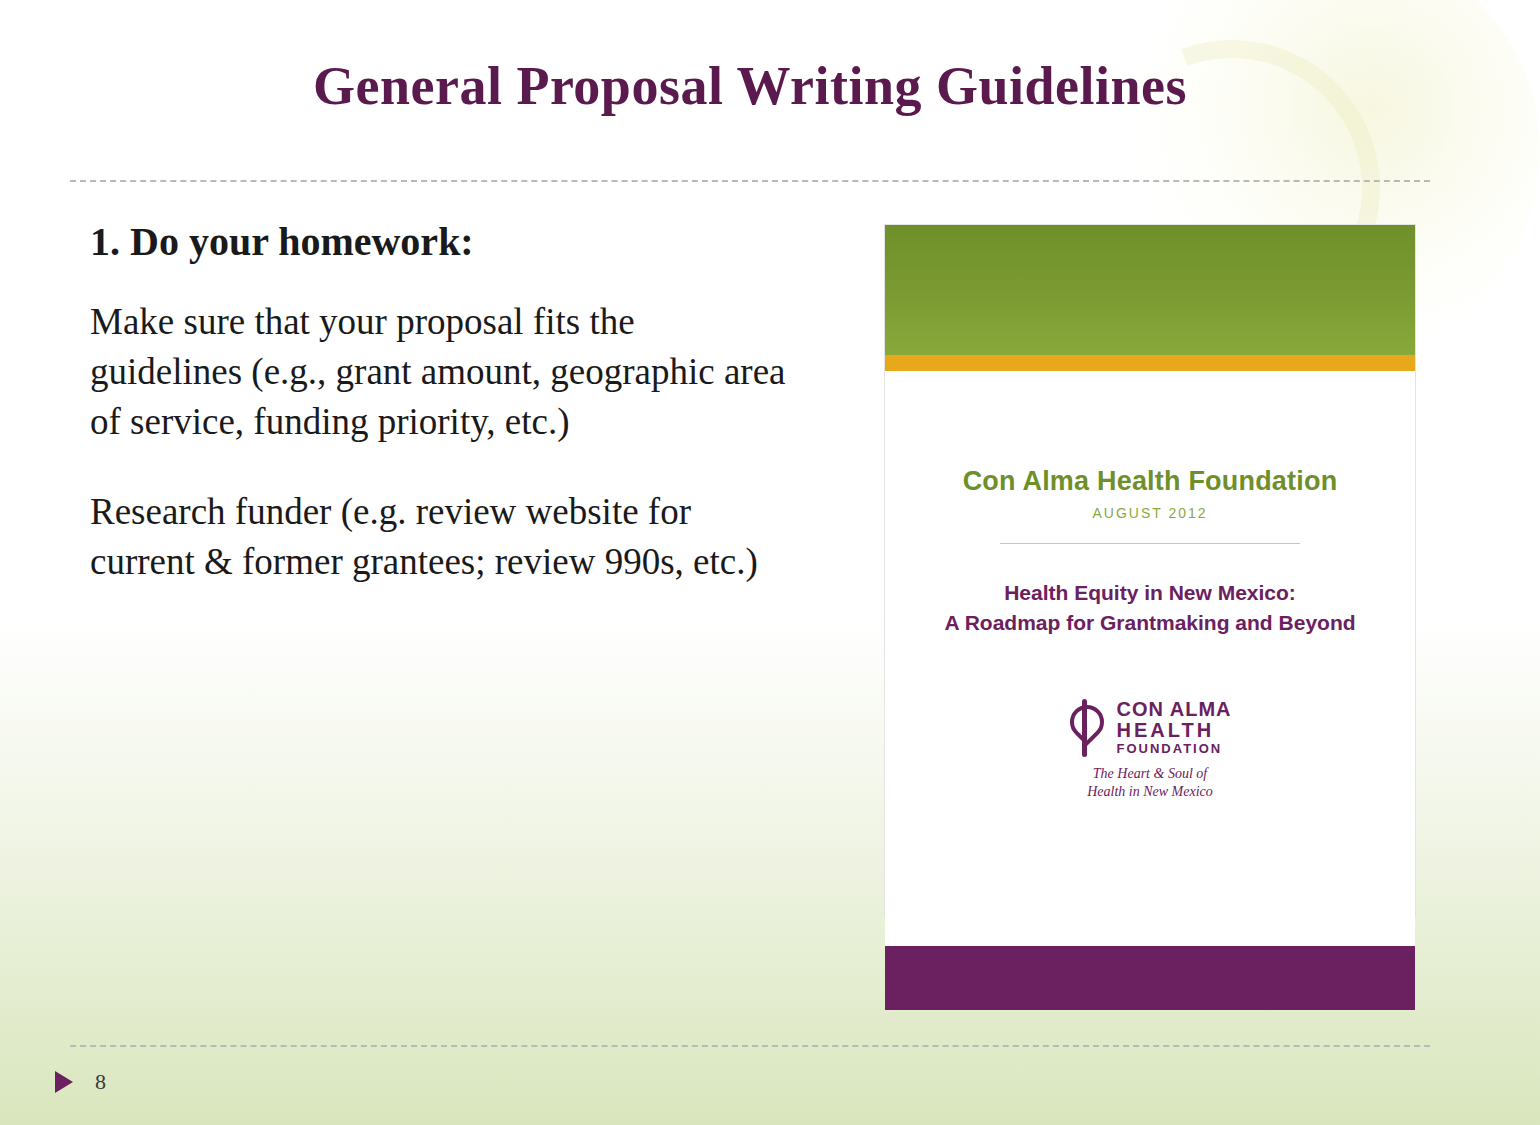General Proposal Writing Guidelines
1. Do your homework:
Make sure that your proposal fits the guidelines (e.g., grant amount, geographic area of service, funding priority, etc.)
Research funder (e.g. review website for current & former grantees; review 990s, etc.)
Con Alma Health Foundation
AUGUST 2012
Health Equity in New Mexico:
A Roadmap for Grantmaking and Beyond
CON ALMA
HEALTH
FOUNDATION
The Heart & Soul of
Health in New Mexico
8